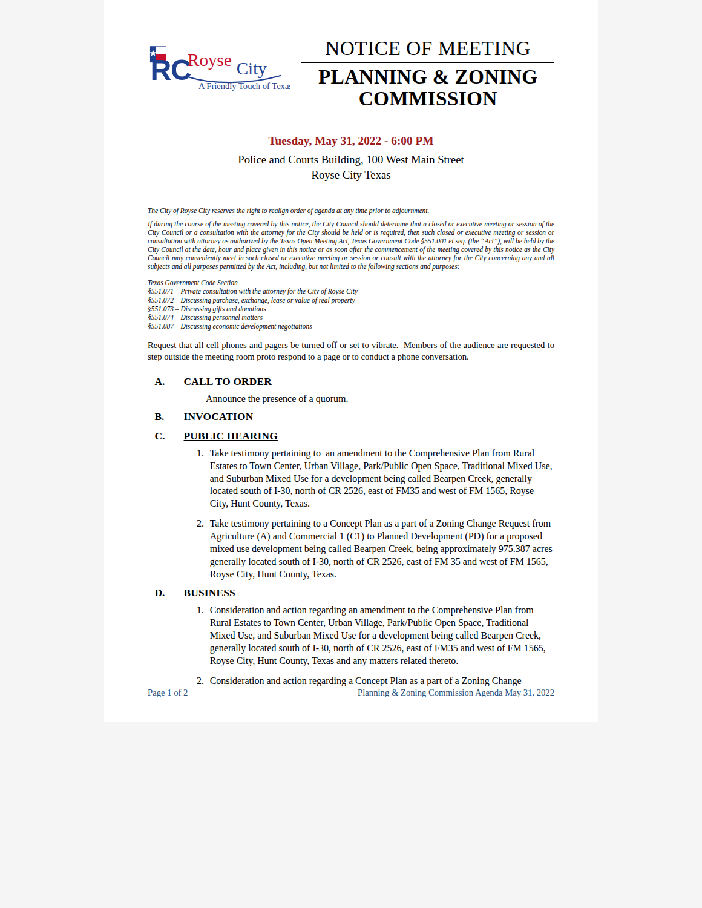RC Royse City A Friendly Touch of Texas
NOTICE OF MEETING
PLANNING & ZONING
COMMISSION
Tuesday, May 31, 2022 - 6:00 PM
Police and Courts Building, 100 West Main Street
Royse City Texas
The City of Royse City reserves the right to realign order of agenda at any time prior to adjournment.
If during the course of the meeting covered by this notice, the City Council should determine that a closed or executive meeting or session of the City Council or a consultation with the attorney for the City should be held or is required, then such closed or executive meeting or session or consultation with attorney as authorized by the Texas Open Meeting Act, Texas Government Code §551.001 et seq. (the “Act”), will be held by the City Council at the date, hour and place given in this notice or as soon after the commencement of the meeting covered by this notice as the City Council may conveniently meet in such closed or executive meeting or session or consult with the attorney for the City concerning any and all subjects and all purposes permitted by the Act, including, but not limited to the following sections and purposes:
Texas Government Code Section
§551.071 – Private consultation with the attorney for the City of Royse City
§551.072 – Discussing purchase, exchange, lease or value of real property
§551.073 – Discussing gifts and donations
§551.074 – Discussing personnel matters
§551.087 – Discussing economic development negotiations
Request that all cell phones and pagers be turned off or set to vibrate. Members of the audience are requested to step outside the meeting room proto respond to a page or to conduct a phone conversation.
A.
CALL TO ORDER
Announce the presence of a quorum.
B.
INVOCATION
C.
PUBLIC HEARING
Take testimony pertaining to an amendment to the Comprehensive Plan from Rural Estates to Town Center, Urban Village, Park/Public Open Space, Traditional Mixed Use, and Suburban Mixed Use for a development being called Bearpen Creek, generally located south of I-30, north of CR 2526, east of FM35 and west of FM 1565, Royse City, Hunt County, Texas.
Take testimony pertaining to a Concept Plan as a part of a Zoning Change Request from Agriculture (A) and Commercial 1 (C1) to Planned Development (PD) for a proposed mixed use development being called Bearpen Creek, being approximately 975.387 acres generally located south of I-30, north of CR 2526, east of FM 35 and west of FM 1565, Royse City, Hunt County, Texas.
D.
BUSINESS
Consideration and action regarding an amendment to the Comprehensive Plan from Rural Estates to Town Center, Urban Village, Park/Public Open Space, Traditional Mixed Use, and Suburban Mixed Use for a development being called Bearpen Creek, generally located south of I-30, north of CR 2526, east of FM35 and west of FM 1565, Royse City, Hunt County, Texas and any matters related thereto.
Consideration and action regarding a Concept Plan as a part of a Zoning Change
Page 1 of 2
Planning & Zoning Commission Agenda May 31, 2022